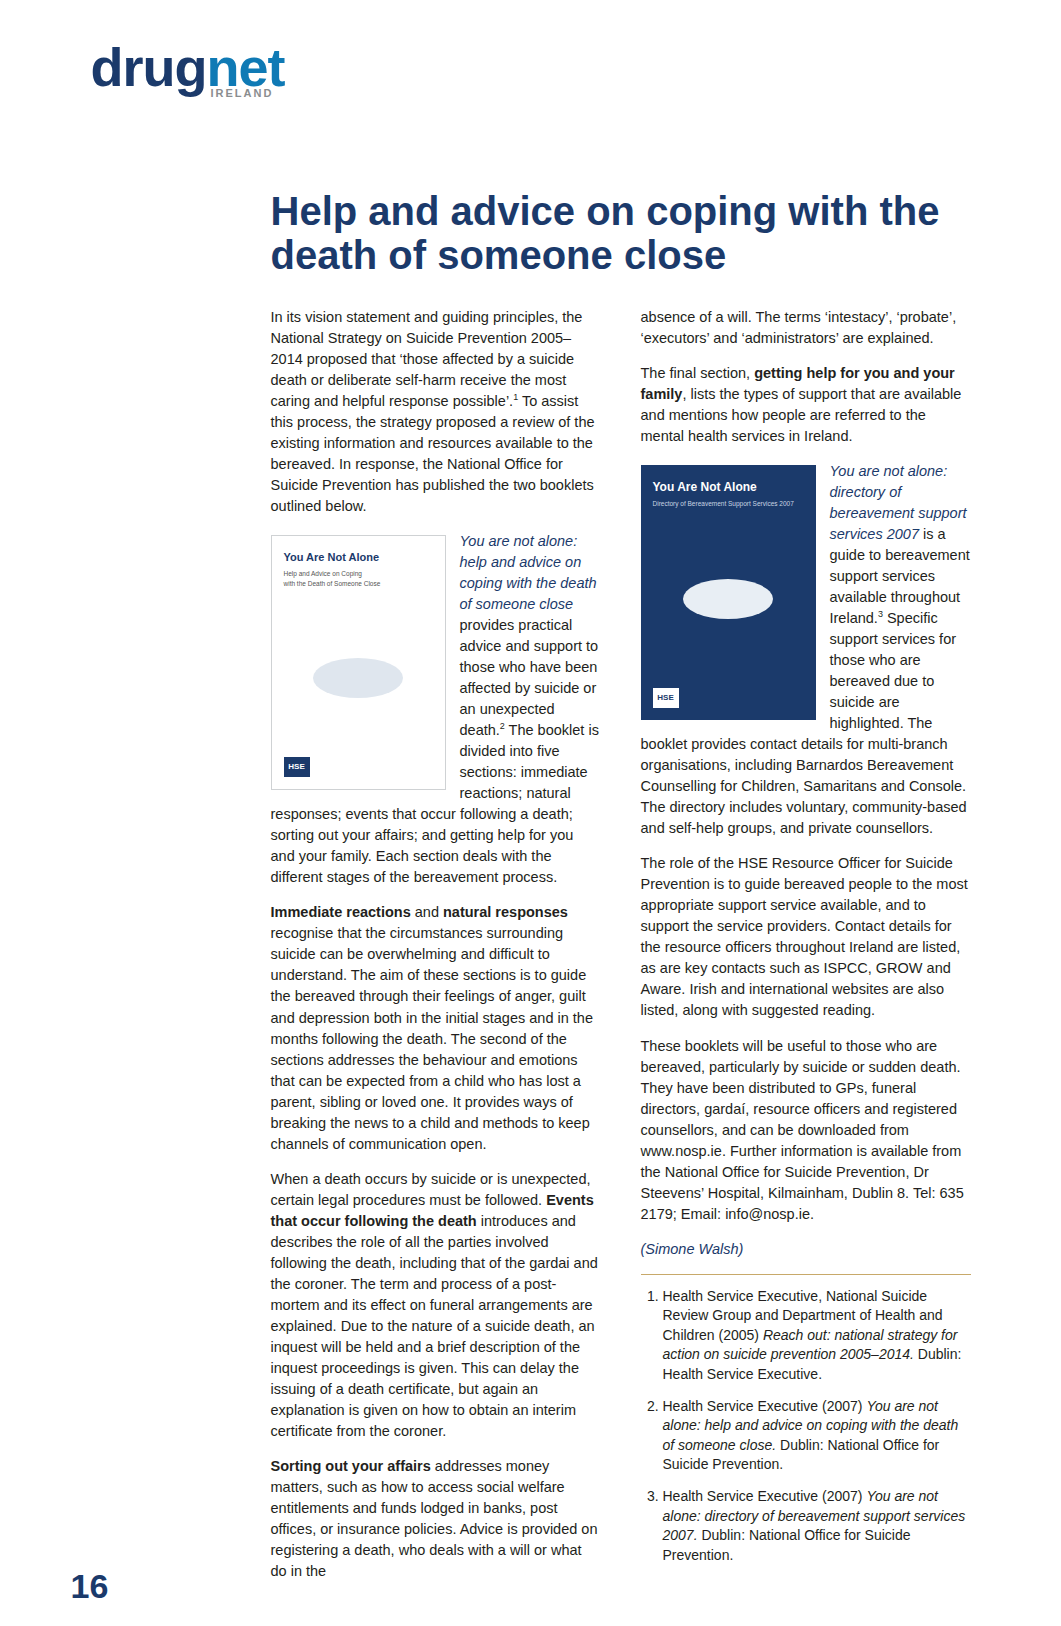drug net IRELAND
Help and advice on coping with the death of someone close
In its vision statement and guiding principles, the National Strategy on Suicide Prevention 2005–2014 proposed that ‘those affected by a suicide death or deliberate self-harm receive the most caring and helpful response possible’.1 To assist this process, the strategy proposed a review of the existing information and resources available to the bereaved. In response, the National Office for Suicide Prevention has published the two booklets outlined below.
You Are Not Alone
Help and Advice on Coping
with the Death of Someone Close
HSE
You are not alone: help and advice on coping with the death of someone close provides practical advice and support to those who have been affected by suicide or an unexpected death.2 The booklet is divided into five sections: immediate reactions; natural responses; events that occur following a death; sorting out your affairs; and getting help for you and your family. Each section deals with the different stages of the bereavement process.
Immediate reactions and natural responses recognise that the circumstances surrounding suicide can be overwhelming and difficult to understand. The aim of these sections is to guide the bereaved through their feelings of anger, guilt and depression both in the initial stages and in the months following the death. The second of the sections addresses the behaviour and emotions that can be expected from a child who has lost a parent, sibling or loved one. It provides ways of breaking the news to a child and methods to keep channels of communication open.
When a death occurs by suicide or is unexpected, certain legal procedures must be followed. Events that occur following the death introduces and describes the role of all the parties involved following the death, including that of the gardai and the coroner. The term and process of a post-mortem and its effect on funeral arrangements are explained. Due to the nature of a suicide death, an inquest will be held and a brief description of the inquest proceedings is given. This can delay the issuing of a death certificate, but again an explanation is given on how to obtain an interim certificate from the coroner.
Sorting out your affairs addresses money matters, such as how to access social welfare entitlements and funds lodged in banks, post offices, or insurance policies. Advice is provided on registering a death, who deals with a will or what do in the
absence of a will. The terms ‘intestacy’, ‘probate’, ‘executors’ and ‘administrators’ are explained.
The final section, getting help for you and your family, lists the types of support that are available and mentions how people are referred to the mental health services in Ireland.
You Are Not Alone
Directory of Bereavement Support Services 2007
HSE
You are not alone: directory of bereavement support services 2007 is a guide to bereavement support services available throughout Ireland.3 Specific support services for those who are bereaved due to suicide are highlighted. The booklet provides contact details for multi-branch organisations, including Barnardos Bereavement Counselling for Children, Samaritans and Console. The directory includes voluntary, community-based and self-help groups, and private counsellors.
The role of the HSE Resource Officer for Suicide Prevention is to guide bereaved people to the most appropriate support service available, and to support the service providers. Contact details for the resource officers throughout Ireland are listed, as are key contacts such as ISPCC, GROW and Aware. Irish and international websites are also listed, along with suggested reading.
These booklets will be useful to those who are bereaved, particularly by suicide or sudden death. They have been distributed to GPs, funeral directors, gardaí, resource officers and registered counsellors, and can be downloaded from www.nosp.ie. Further information is available from the National Office for Suicide Prevention, Dr Steevens’ Hospital, Kilmainham, Dublin 8. Tel: 635 2179; Email: info@nosp.ie.
(Simone Walsh)
Health Service Executive, National Suicide Review Group and Department of Health and Children (2005) Reach out: national strategy for action on suicide prevention 2005–2014. Dublin: Health Service Executive.
Health Service Executive (2007) You are not alone: help and advice on coping with the death of someone close. Dublin: National Office for Suicide Prevention.
Health Service Executive (2007) You are not alone: directory of bereavement support services 2007. Dublin: National Office for Suicide Prevention.
16